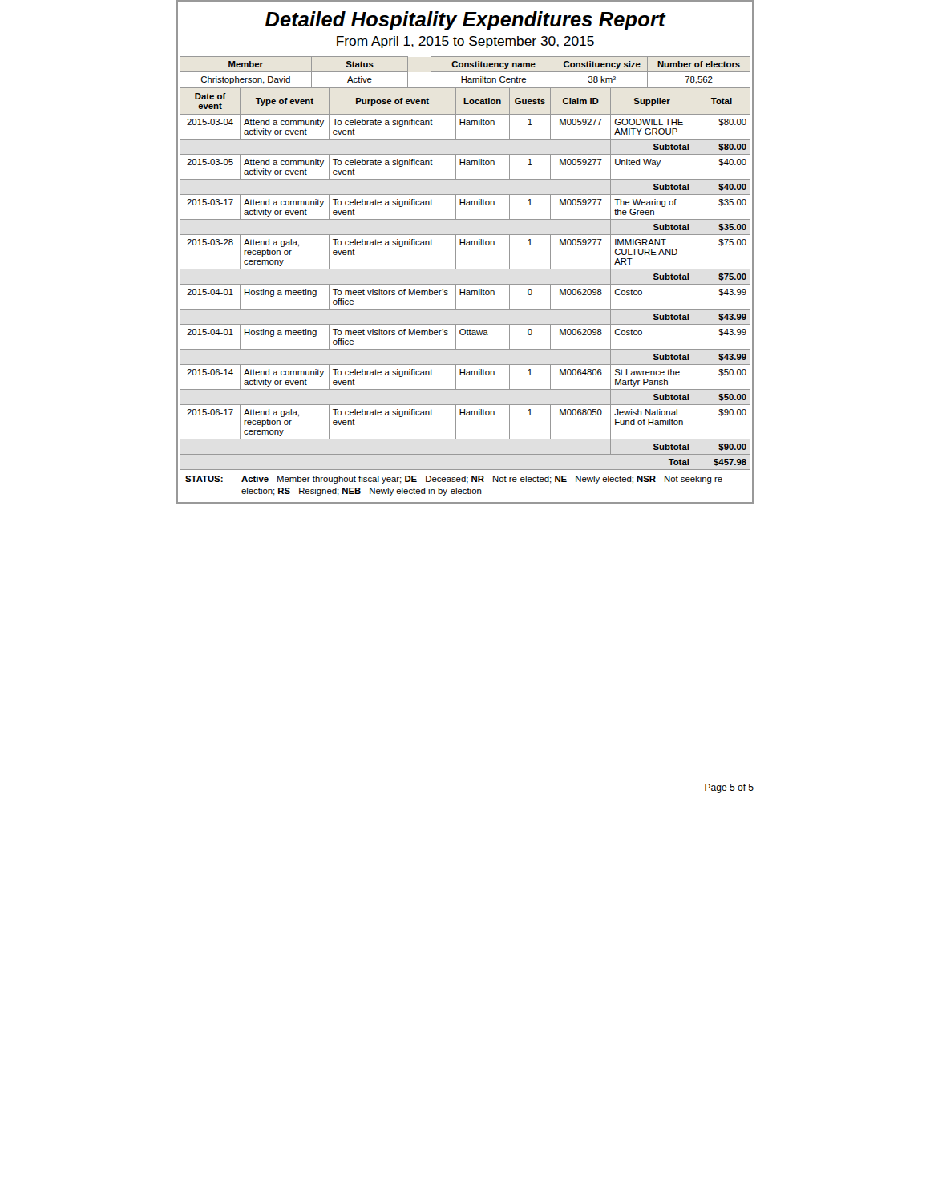Detailed Hospitality Expenditures Report
From April 1, 2015 to September 30, 2015
| Member | Status | | Constituency name | Constituency size | Number of electors |
| --- | --- | --- | --- | --- | --- |
| Christopherson, David | Active | | Hamilton Centre | 38 km² | 78,562 |
| Date of event | Type of event | Purpose of event | Location | Guests | Claim ID | Supplier | Total |
| --- | --- | --- | --- | --- | --- | --- | --- |
| 2015-03-04 | Attend a community activity or event | To celebrate a significant event | Hamilton | 1 | M0059277 | GOODWILL THE AMITY GROUP | $80.00 |
| | Subtotal | $80.00 |
| 2015-03-05 | Attend a community activity or event | To celebrate a significant event | Hamilton | 1 | M0059277 | United Way | $40.00 |
| | Subtotal | $40.00 |
| 2015-03-17 | Attend a community activity or event | To celebrate a significant event | Hamilton | 1 | M0059277 | The Wearing of the Green | $35.00 |
| | Subtotal | $35.00 |
| 2015-03-28 | Attend a gala, reception or ceremony | To celebrate a significant event | Hamilton | 1 | M0059277 | IMMIGRANT CULTURE AND ART | $75.00 |
| | Subtotal | $75.00 |
| 2015-04-01 | Hosting a meeting | To meet visitors of Member’s office | Hamilton | 0 | M0062098 | Costco | $43.99 |
| | Subtotal | $43.99 |
| 2015-04-01 | Hosting a meeting | To meet visitors of Member’s office | Ottawa | 0 | M0062098 | Costco | $43.99 |
| | Subtotal | $43.99 |
| 2015-06-14 | Attend a community activity or event | To celebrate a significant event | Hamilton | 1 | M0064806 | St Lawrence the Martyr Parish | $50.00 |
| | Subtotal | $50.00 |
| 2015-06-17 | Attend a gala, reception or ceremony | To celebrate a significant event | Hamilton | 1 | M0068050 | Jewish National Fund of Hamilton | $90.00 |
| | Subtotal | $90.00 |
| | Total | $457.98 |
STATUS: Active - Member throughout fiscal year; DE - Deceased; NR - Not re-elected; NE - Newly elected; NSR - Not seeking re-election; RS - Resigned; NEB - Newly elected in by-election
Page 5 of 5